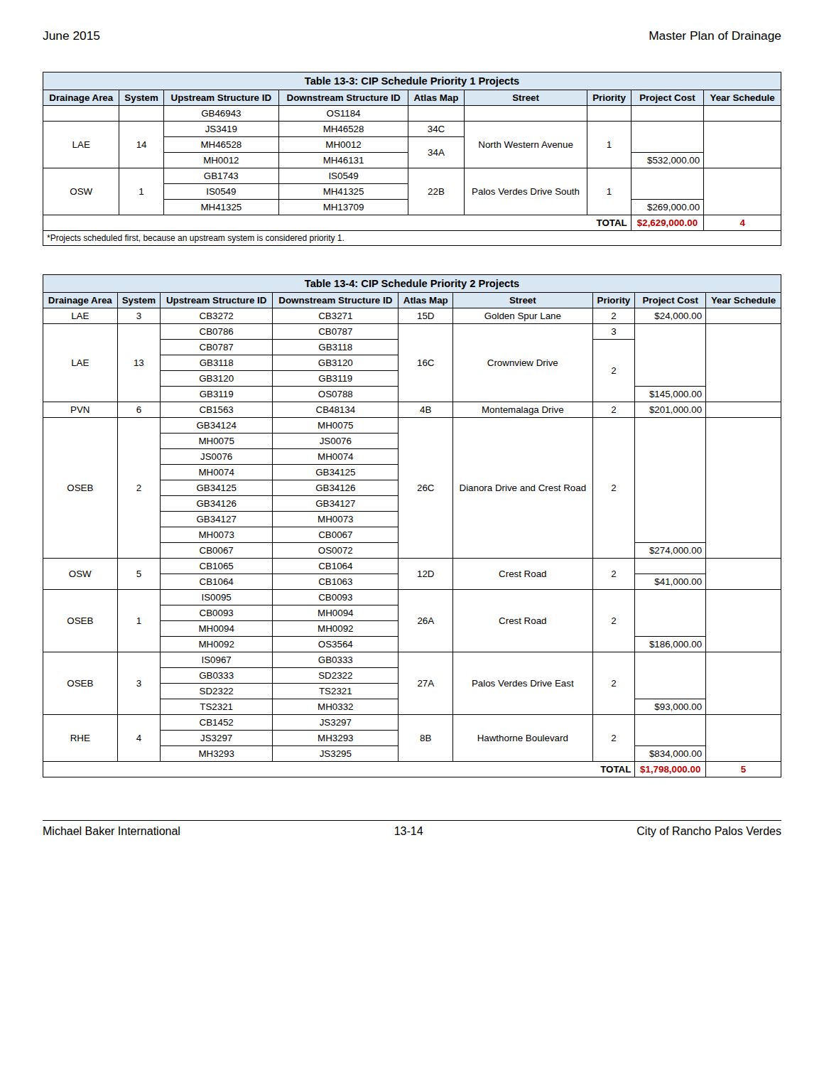June 2015 Master Plan of Drainage
Table 13-3: CIP Schedule Priority 1 Projects
| Drainage Area | System | Upstream Structure ID | Downstream Structure ID | Atlas Map | Street | Priority | Project Cost | Year Schedule |
| --- | --- | --- | --- | --- | --- | --- | --- | --- |
| | | GB46943 | OS1184 | | | | | |
| LAE | 14 | JS3419 | MH46528 | 34C | North Western Avenue | 1 | | |
| MH46528 | MH0012 | 34A |
| MH0012 | MH46131 | $532,000.00 |
| OSW | 1 | GB1743 | IS0549 | 22B | Palos Verdes Drive South | 1 | | |
| IS0549 | MH41325 |
| MH41325 | MH13709 | $269,000.00 |
| TOTAL | $2,629,000.00 | 4 |
| *Projects scheduled first, because an upstream system is considered priority 1. |
Table 13-4: CIP Schedule Priority 2 Projects
| Drainage Area | System | Upstream Structure ID | Downstream Structure ID | Atlas Map | Street | Priority | Project Cost | Year Schedule |
| --- | --- | --- | --- | --- | --- | --- | --- | --- |
| LAE | 3 | CB3272 | CB3271 | 15D | Golden Spur Lane | 2 | $24,000.00 | |
| LAE | 13 | CB0786 | CB0787 | 16C | Crownview Drive | 3 | | |
| CB0787 | GB3118 | 2 |
| GB3118 | GB3120 |
| GB3120 | GB3119 |
| GB3119 | OS0788 | $145,000.00 |
| PVN | 6 | CB1563 | CB48134 | 4B | Montemalaga Drive | 2 | $201,000.00 | |
| OSEB | 2 | GB34124 | MH0075 | 26C | Dianora Drive and Crest Road | 2 | | |
| MH0075 | JS0076 |
| JS0076 | MH0074 |
| MH0074 | GB34125 |
| GB34125 | GB34126 |
| GB34126 | GB34127 |
| GB34127 | MH0073 |
| MH0073 | CB0067 |
| CB0067 | OS0072 | $274,000.00 |
| OSW | 5 | CB1065 | CB1064 | 12D | Crest Road | 2 | | |
| CB1064 | CB1063 | $41,000.00 |
| OSEB | 1 | IS0095 | CB0093 | 26A | Crest Road | 2 | | |
| CB0093 | MH0094 |
| MH0094 | MH0092 |
| MH0092 | OS3564 | $186,000.00 |
| OSEB | 3 | IS0967 | GB0333 | 27A | Palos Verdes Drive East | 2 | | |
| GB0333 | SD2322 |
| SD2322 | TS2321 |
| TS2321 | MH0332 | $93,000.00 |
| RHE | 4 | CB1452 | JS3297 | 8B | Hawthorne Boulevard | 2 | | |
| JS3297 | MH3293 |
| MH3293 | JS3295 | $834,000.00 |
| TOTAL | $1,798,000.00 | 5 |
Michael Baker International 13-14 City of Rancho Palos Verdes